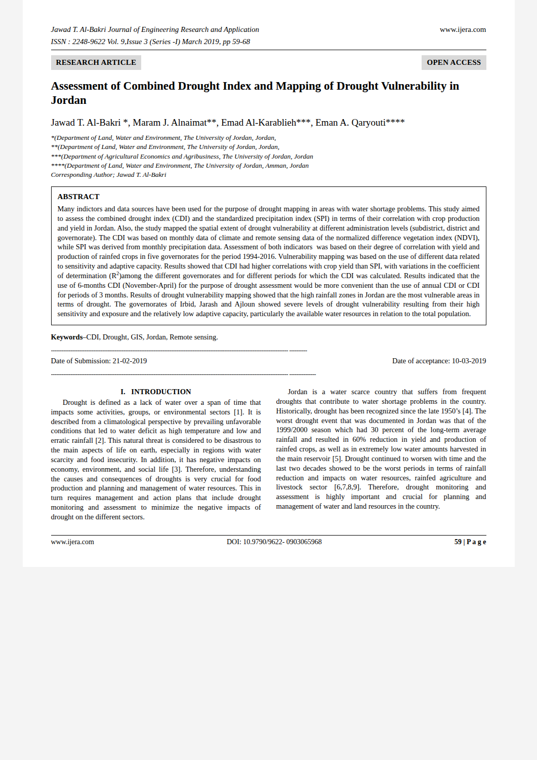www.ijera.com Jawad T. Al-Bakri Journal of Engineering Research and Application
ISSN : 2248-9622 Vol. 9,Issue 3 (Series -I) March 2019, pp 59-68
RESEARCH ARTICLE
OPEN ACCESS
Assessment of Combined Drought Index and Mapping of Drought Vulnerability in Jordan
Jawad T. Al-Bakri *, Maram J. Alnaimat**, Emad Al-Karablieh***, Eman A. Qaryouti****
*(Department of Land, Water and Environment, The University of Jordan, Jordan,
**(Department of Land, Water and Environment, The University of Jordan, Jordan,
***(Department of Agricultural Economics and Agribusiness, The University of Jordan, Jordan
****(Department of Land, Water and Environment, The University of Jordan, Amman, Jordan
Corresponding Author; Jawad T. Al-Bakri
ABSTRACT
Many indictors and data sources have been used for the purpose of drought mapping in areas with water shortage problems. This study aimed to assess the combined drought index (CDI) and the standardized precipitation index (SPI) in terms of their correlation with crop production and yield in Jordan. Also, the study mapped the spatial extent of drought vulnerability at different administration levels (subdistrict, district and governorate). The CDI was based on monthly data of climate and remote sensing data of the normalized difference vegetation index (NDVI), while SPI was derived from monthly precipitation data. Assessment of both indicators was based on their degree of correlation with yield and production of rainfed crops in five governorates for the period 1994-2016. Vulnerability mapping was based on the use of different data related to sensitivity and adaptive capacity. Results showed that CDI had higher correlations with crop yield than SPI, with variations in the coefficient of determination (R2)among the different governorates and for different periods for which the CDI was calculated. Results indicated that the use of 6-months CDI (November-April) for the purpose of drought assessment would be more convenient than the use of annual CDI or CDI for periods of 3 months. Results of drought vulnerability mapping showed that the high rainfall zones in Jordan are the most vulnerable areas in terms of drought. The governorates of Irbid, Jarash and Ajloun showed severe levels of drought vulnerability resulting from their high sensitivity and exposure and the relatively low adaptive capacity, particularly the available water resources in relation to the total population.
Keywords–CDI, Drought, GIS, Jordan, Remote sensing.
-------------------------------------------------------------------------------------------------------------------------------------- ----------
Date of Submission: 21-02-2019 Date of acceptance: 10-03-2019
-------------------------------------------------------------------------------------------------------------------------------------- ---------------
I. INTRODUCTION
Drought is defined as a lack of water over a span of time that impacts some activities, groups, or environmental sectors [1]. It is described from a climatological perspective by prevailing unfavorable conditions that led to water deficit as high temperature and low and erratic rainfall [2]. This natural threat is considered to be disastrous to the main aspects of life on earth, especially in regions with water scarcity and food insecurity. In addition, it has negative impacts on economy, environment, and social life [3]. Therefore, understanding the causes and consequences of droughts is very crucial for food production and planning and management of water resources. This in turn requires management and action plans that include drought monitoring and assessment to minimize the negative impacts of drought on the different sectors.
Jordan is a water scarce country that suffers from frequent droughts that contribute to water shortage problems in the country. Historically, drought has been recognized since the late 1950’s [4]. The worst drought event that was documented in Jordan was that of the 1999/2000 season which had 30 percent of the long-term average rainfall and resulted in 60% reduction in yield and production of rainfed crops, as well as in extremely low water amounts harvested in the main reservoir [5]. Drought continued to worsen with time and the last two decades showed to be the worst periods in terms of rainfall reduction and impacts on water resources, rainfed agriculture and livestock sector [6,7,8,9]. Therefore, drought monitoring and assessment is highly important and crucial for planning and management of water and land resources in the country.
www.ijera.com DOI: 10.9790/9622- 0903065968 59 | P a g e